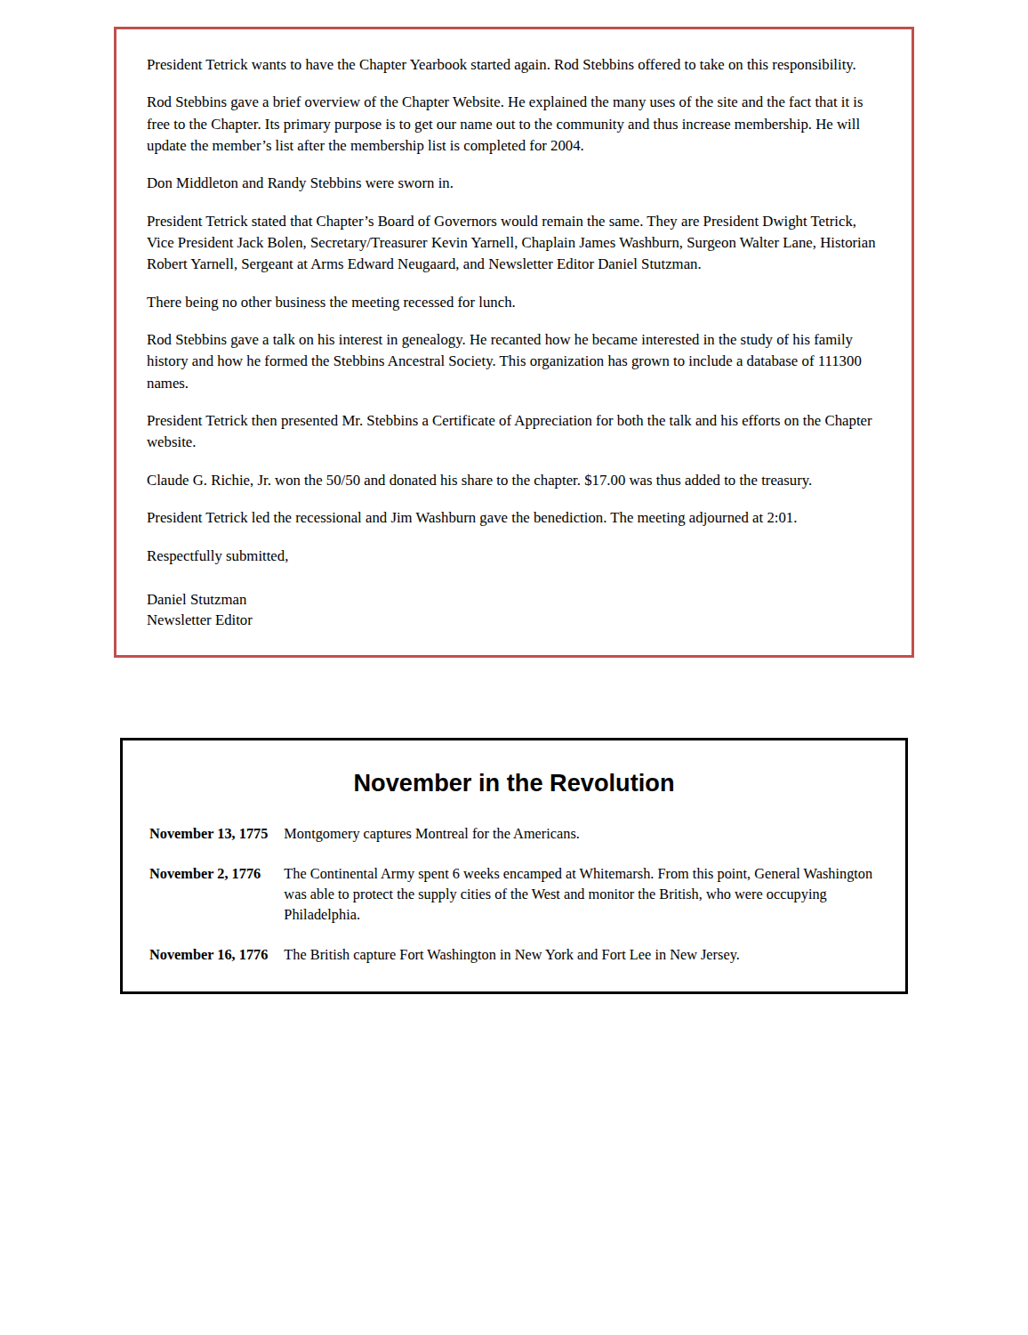President Tetrick wants to have the Chapter Yearbook started again. Rod Stebbins offered to take on this responsibility.
Rod Stebbins gave a brief overview of the Chapter Website. He explained the many uses of the site and the fact that it is free to the Chapter. Its primary purpose is to get our name out to the community and thus increase membership. He will update the member’s list after the membership list is completed for 2004.
Don Middleton and Randy Stebbins were sworn in.
President Tetrick stated that Chapter’s Board of Governors would remain the same. They are President Dwight Tetrick, Vice President Jack Bolen, Secretary/Treasurer Kevin Yarnell, Chaplain James Washburn, Surgeon Walter Lane, Historian Robert Yarnell, Sergeant at Arms Edward Neugaard, and Newsletter Editor Daniel Stutzman.
There being no other business the meeting recessed for lunch.
Rod Stebbins gave a talk on his interest in genealogy. He recanted how he became interested in the study of his family history and how he formed the Stebbins Ancestral Society. This organization has grown to include a database of 111300 names.
President Tetrick then presented Mr. Stebbins a Certificate of Appreciation for both the talk and his efforts on the Chapter website.
Claude G. Richie, Jr. won the 50/50 and donated his share to the chapter. $17.00 was thus added to the treasury.
President Tetrick led the recessional and Jim Washburn gave the benediction. The meeting adjourned at 2:01.
Respectfully submitted,
Daniel Stutzman
Newsletter Editor
November in the Revolution
| November 13, 1775 | Montgomery captures Montreal for the Americans. |
| November 2, 1776 | The Continental Army spent 6 weeks encamped at Whitemarsh. From this point, General Washington was able to protect the supply cities of the West and monitor the British, who were occupying Philadelphia. |
| November 16, 1776 | The British capture Fort Washington in New York and Fort Lee in New Jersey. |